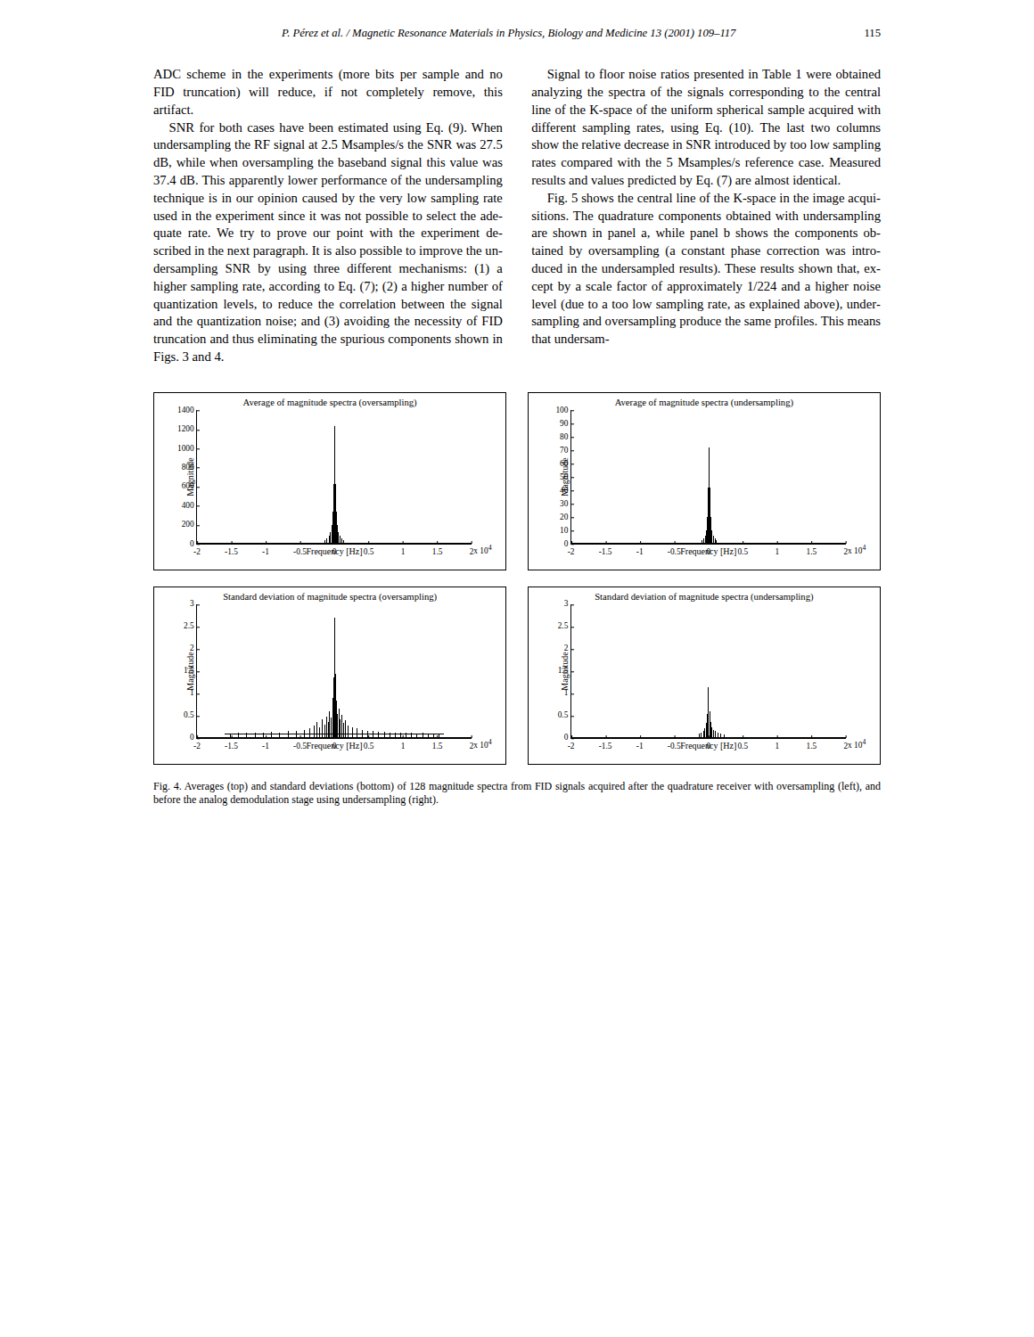P. Pérez et al. / Magnetic Resonance Materials in Physics, Biology and Medicine 13 (2001) 109–117
115
ADC scheme in the experiments (more bits per sample and no FID truncation) will reduce, if not completely remove, this artifact.
SNR for both cases have been estimated using Eq. (9). When undersampling the RF signal at 2.5 Msamples/s the SNR was 27.5 dB, while when oversampling the baseband signal this value was 37.4 dB. This apparently lower performance of the undersampling technique is in our opinion caused by the very low sampling rate used in the experiment since it was not possible to select the adequate rate. We try to prove our point with the experiment described in the next paragraph. It is also possible to improve the undersampling SNR by using three different mechanisms: (1) a higher sampling rate, according to Eq. (7); (2) a higher number of quantization levels, to reduce the correlation between the signal and the quantization noise; and (3) avoiding the necessity of FID truncation and thus eliminating the spurious components shown in Figs. 3 and 4.
Signal to floor noise ratios presented in Table 1 were obtained analyzing the spectra of the signals corresponding to the central line of the K-space of the uniform spherical sample acquired with different sampling rates, using Eq. (10). The last two columns show the relative decrease in SNR introduced by too low sampling rates compared with the 5 Msamples/s reference case. Measured results and values predicted by Eq. (7) are almost identical.
Fig. 5 shows the central line of the K-space in the image acquisitions. The quadrature components obtained with undersampling are shown in panel a, while panel b shows the components obtained by oversampling (a constant phase correction was introduced in the undersampled results). These results shown that, except by a scale factor of approximately 1/224 and a higher noise level (due to a too low sampling rate, as explained above), undersampling and oversampling produce the same profiles. This means that undersam-
Average of magnitude spectra (oversampling)
Magnitude 0 200 400 600 800 1000 1200 1400 -2 -1.5 -1 -0.5 0 0.5 1 1.5 2 Frequency [Hz] x 104
Average of magnitude spectra (undersampling)
Magnitude 0 10 20 30 40 50 60 70 80 90 100 -2 -1.5 -1 -0.5 0 0.5 1 1.5 2 Frequency [Hz] x 104
Standard deviation of magnitude spectra (oversampling)
Magnitude 0 0.5 1 1.5 2 2.5 3 -2 -1.5 -1 -0.5 0 0.5 1 1.5 2 Frequency [Hz] x 104
Standard deviation of magnitude spectra (undersampling)
Magnitude 0 0.5 1 1.5 2 2.5 3 -2 -1.5 -1 -0.5 0 0.5 1 1.5 2 Frequency [Hz] x 104
Fig. 4. Averages (top) and standard deviations (bottom) of 128 magnitude spectra from FID signals acquired after the quadrature receiver with oversampling (left), and before the analog demodulation stage using undersampling (right).